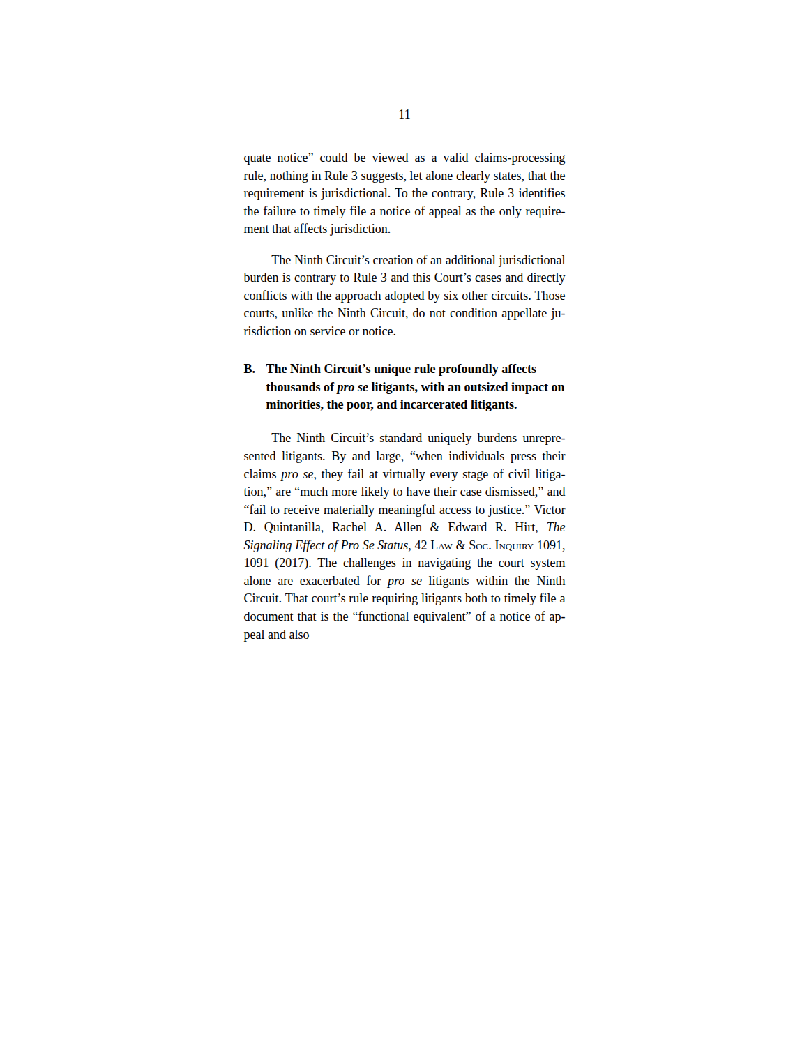11
quate notice” could be viewed as a valid claims-processing rule, nothing in Rule 3 suggests, let alone clearly states, that the requirement is jurisdictional. To the contrary, Rule 3 identifies the failure to timely file a notice of appeal as the only requirement that affects jurisdiction.
The Ninth Circuit’s creation of an additional jurisdictional burden is contrary to Rule 3 and this Court’s cases and directly conflicts with the approach adopted by six other circuits. Those courts, unlike the Ninth Circuit, do not condition appellate jurisdiction on service or notice.
B. The Ninth Circuit’s unique rule profoundly affects thousands of pro se litigants, with an outsized impact on minorities, the poor, and incarcerated litigants.
The Ninth Circuit’s standard uniquely burdens unrepresented litigants. By and large, “when individuals press their claims pro se, they fail at virtually every stage of civil litigation,” are “much more likely to have their case dismissed,” and “fail to receive materially meaningful access to justice.” Victor D. Quintanilla, Rachel A. Allen & Edward R. Hirt, The Signaling Effect of Pro Se Status, 42 Law & Soc. Inquiry 1091, 1091 (2017). The challenges in navigating the court system alone are exacerbated for pro se litigants within the Ninth Circuit. That court’s rule requiring litigants both to timely file a document that is the “functional equivalent” of a notice of appeal and also